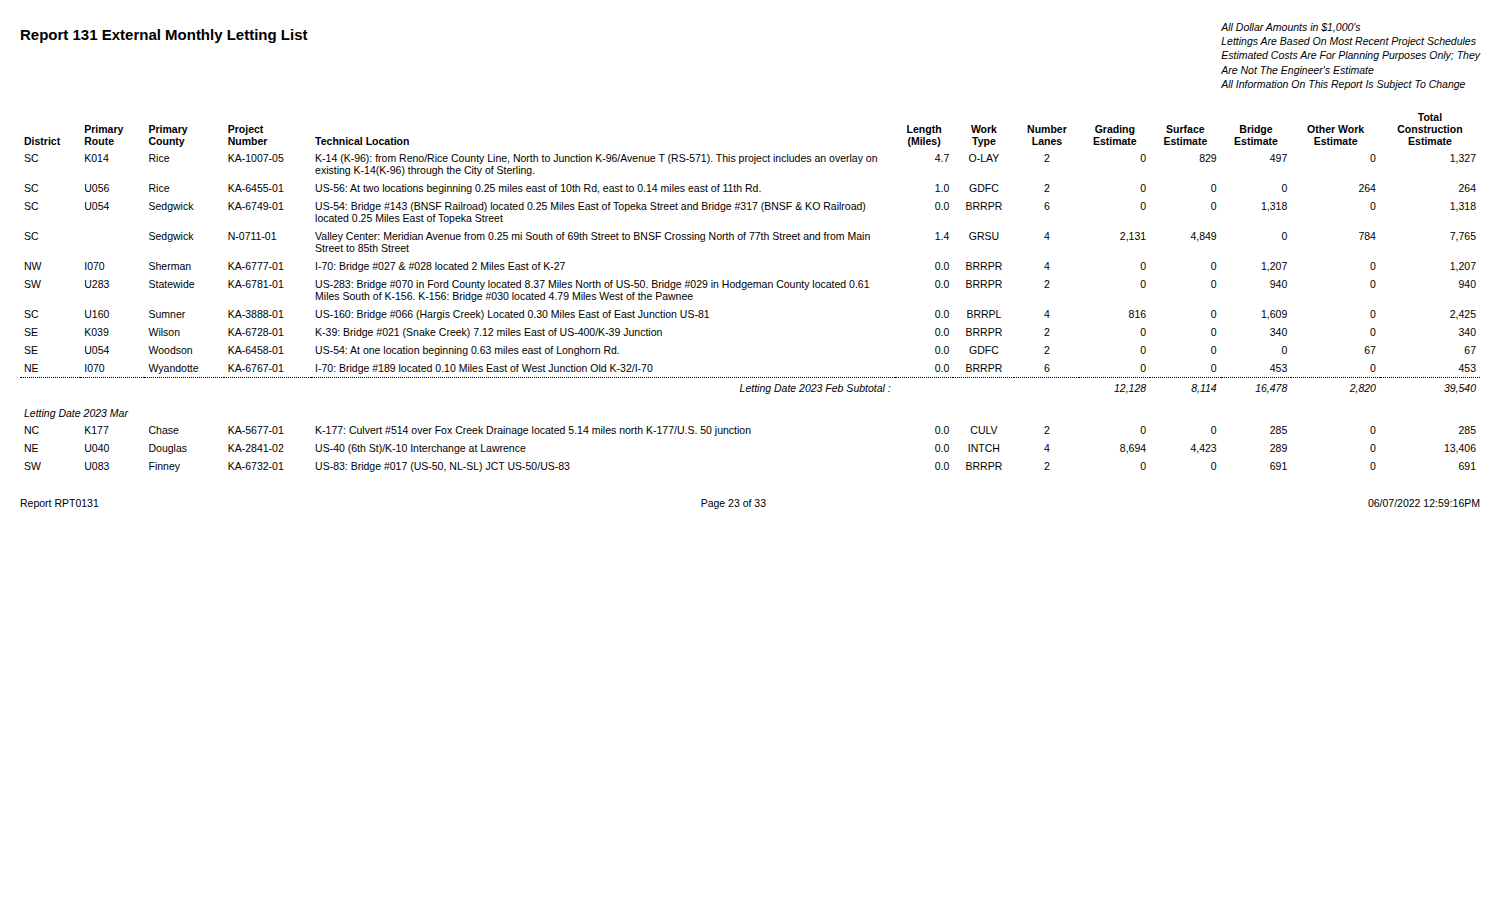Report 131 External Monthly Letting List
All Dollar Amounts in $1,000's
Lettings Are Based On Most Recent Project Schedules
Estimated Costs Are For Planning Purposes Only; They
Are Not The Engineer's Estimate
All Information On This Report Is Subject To Change
| District | Primary Route | Primary County | Project Number | Technical Location | Length (Miles) | Work Type | Number Lanes | Grading Estimate | Surface Estimate | Bridge Estimate | Other Work Estimate | Total Construction Estimate |
| --- | --- | --- | --- | --- | --- | --- | --- | --- | --- | --- | --- | --- |
| SC | K014 | Rice | KA-1007-05 | K-14 (K-96): from Reno/Rice County Line, North to Junction K-96/Avenue T (RS-571). This project includes an overlay on existing K-14(K-96) through the City of Sterling. | 4.7 | O-LAY | 2 | 0 | 829 | 497 | 0 | 1,327 |
| SC | U056 | Rice | KA-6455-01 | US-56: At two locations beginning 0.25 miles east of 10th Rd, east to 0.14 miles east of 11th Rd. | 1.0 | GDFC | 2 | 0 | 0 | 0 | 264 | 264 |
| SC | U054 | Sedgwick | KA-6749-01 | US-54: Bridge #143 (BNSF Railroad) located 0.25 Miles East of Topeka Street and Bridge #317 (BNSF & KO Railroad) located 0.25 Miles East of Topeka Street | 0.0 | BRRPR | 6 | 0 | 0 | 1,318 | 0 | 1,318 |
| SC | | Sedgwick | N-0711-01 | Valley Center: Meridian Avenue from 0.25 mi South of 69th Street to BNSF Crossing North of 77th Street and from Main Street to 85th Street | 1.4 | GRSU | 4 | 2,131 | 4,849 | 0 | 784 | 7,765 |
| NW | I070 | Sherman | KA-6777-01 | I-70: Bridge #027 & #028 located 2 Miles East of K-27 | 0.0 | BRRPR | 4 | 0 | 0 | 1,207 | 0 | 1,207 |
| SW | U283 | Statewide | KA-6781-01 | US-283: Bridge #070 in Ford County located 8.37 Miles North of US-50. Bridge #029 in Hodgeman County located 0.61 Miles South of K-156. K-156: Bridge #030 located 4.79 Miles West of the Pawnee | 0.0 | BRRPR | 2 | 0 | 0 | 940 | 0 | 940 |
| SC | U160 | Sumner | KA-3888-01 | US-160: Bridge #066 (Hargis Creek) Located 0.30 Miles East of East Junction US-81 | 0.0 | BRRPL | 4 | 816 | 0 | 1,609 | 0 | 2,425 |
| SE | K039 | Wilson | KA-6728-01 | K-39: Bridge #021 (Snake Creek) 7.12 miles East of US-400/K-39 Junction | 0.0 | BRRPR | 2 | 0 | 0 | 340 | 0 | 340 |
| SE | U054 | Woodson | KA-6458-01 | US-54: At one location beginning 0.63 miles east of Longhorn Rd. | 0.0 | GDFC | 2 | 0 | 0 | 0 | 67 | 67 |
| NE | I070 | Wyandotte | KA-6767-01 | I-70: Bridge #189 located 0.10 Miles East of West Junction Old K-32/I-70 | 0.0 | BRRPR | 6 | 0 | 0 | 453 | 0 | 453 |
| Letting Date 2023 Feb Subtotal : | | | | 12,128 | 8,114 | 16,478 | 2,820 | 39,540 |
| Letting Date 2023 Mar |
| NC | K177 | Chase | KA-5677-01 | K-177: Culvert #514 over Fox Creek Drainage located 5.14 miles north K-177/U.S. 50 junction | 0.0 | CULV | 2 | 0 | 0 | 285 | 0 | 285 |
| NE | U040 | Douglas | KA-2841-02 | US-40 (6th St)/K-10 Interchange at Lawrence | 0.0 | INTCH | 4 | 8,694 | 4,423 | 289 | 0 | 13,406 |
| SW | U083 | Finney | KA-6732-01 | US-83: Bridge #017 (US-50, NL-SL) JCT US-50/US-83 | 0.0 | BRRPR | 2 | 0 | 0 | 691 | 0 | 691 |
Report RPT0131
Page 23 of 33
06/07/2022 12:59:16PM